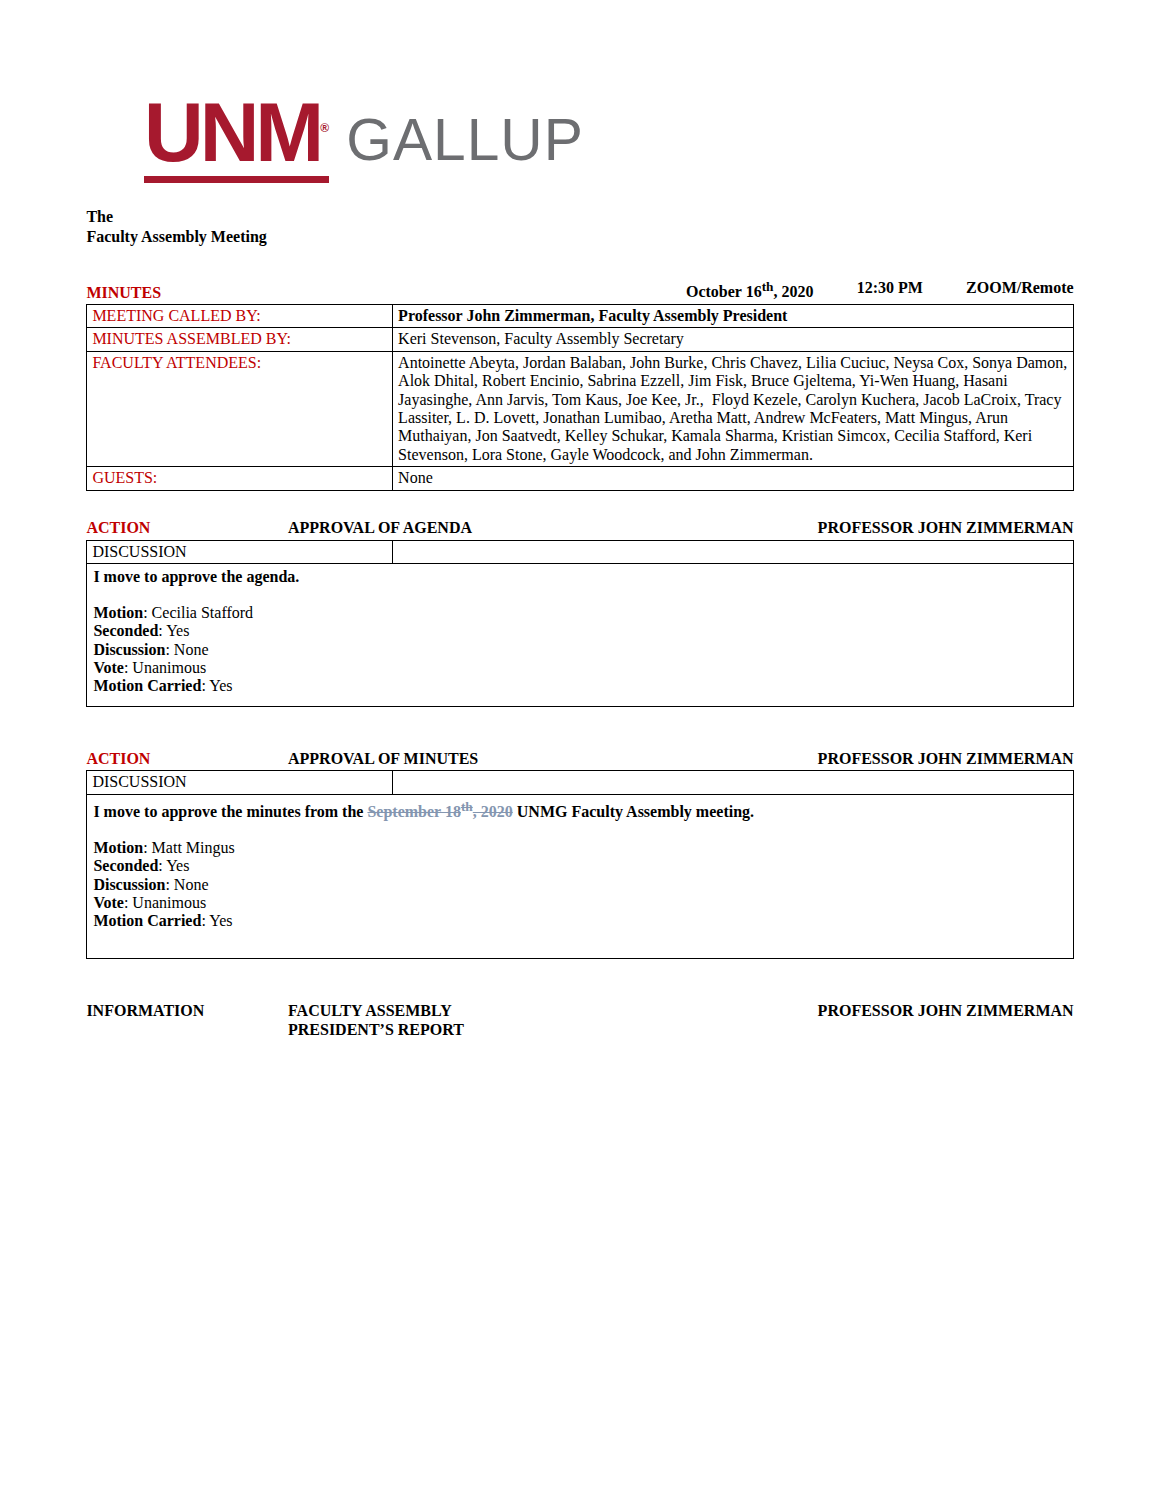UNM®
GALLUP
The
Faculty Assembly Meeting
MINUTES October 16th, 2020 12:30 PM ZOOM/Remote
| MEETING CALLED BY: | Professor John Zimmerman, Faculty Assembly President |
| MINUTES ASSEMBLED BY: | Keri Stevenson, Faculty Assembly Secretary |
| FACULTY ATTENDEES: | Antoinette Abeyta, Jordan Balaban, John Burke, Chris Chavez, Lilia Cuciuc, Neysa Cox, Sonya Damon, Alok Dhital, Robert Encinio, Sabrina Ezzell, Jim Fisk, Bruce Gjeltema, Yi-Wen Huang, Hasani Jayasinghe, Ann Jarvis, Tom Kaus, Joe Kee, Jr., Floyd Kezele, Carolyn Kuchera, Jacob LaCroix, Tracy Lassiter, L. D. Lovett, Jonathan Lumibao, Aretha Matt, Andrew McFeaters, Matt Mingus, Arun Muthaiyan, Jon Saatvedt, Kelley Schukar, Kamala Sharma, Kristian Simcox, Cecilia Stafford, Keri Stevenson, Lora Stone, Gayle Woodcock, and John Zimmerman. |
| GUESTS: | None |
ACTION APPROVAL OF AGENDA PROFESSOR JOHN ZIMMERMAN
| DISCUSSION | |
I move to approve the agenda.
Motion: Cecilia Stafford
Seconded: Yes
Discussion: None
Vote: Unanimous
Motion Carried: Yes
ACTION APPROVAL OF MINUTES PROFESSOR JOHN ZIMMERMAN
| DISCUSSION | |
I move to approve the minutes from the September 18th, 2020 UNMG Faculty Assembly meeting.
Motion: Matt Mingus
Seconded: Yes
Discussion: None
Vote: Unanimous
Motion Carried: Yes
INFORMATION FACULTY ASSEMBLY
PRESIDENT’S REPORT PROFESSOR JOHN ZIMMERMAN